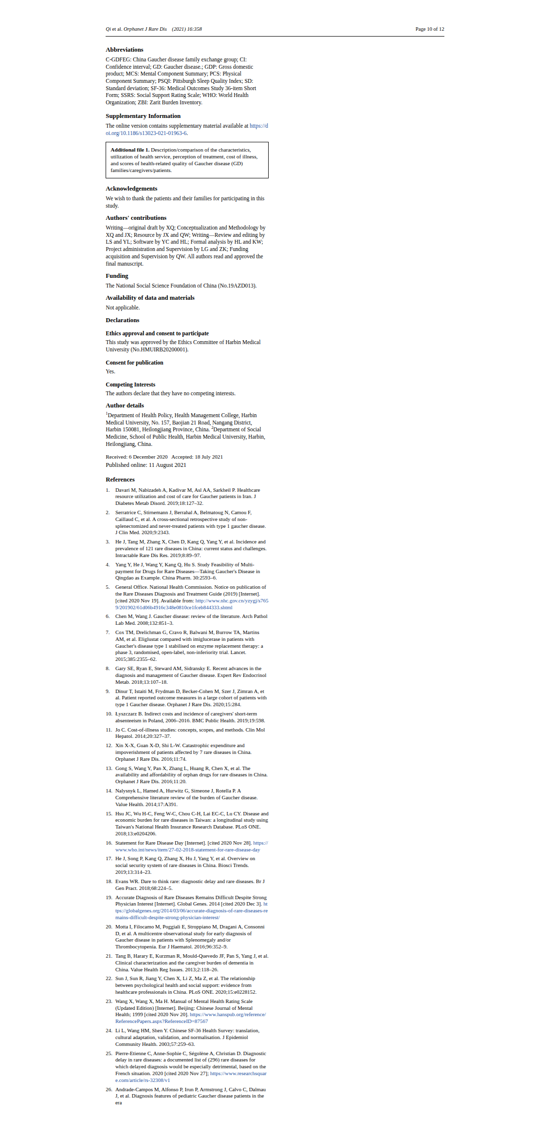Qi et al. Orphanet J Rare Dis (2021) 16:358
Page 10 of 12
Abbreviations
C-GDFEG: China Gaucher disease family exchange group; CI: Confidence interval; GD: Gaucher disease.; GDP: Gross domestic product; MCS: Mental Component Summary; PCS: Physical Component Summary; PSQI: Pittsburgh Sleep Quality Index; SD: Standard deviation; SF-36: Medical Outcomes Study 36-item Short Form; SSRS: Social Support Rating Scale; WHO: World Health Organization; ZBI: Zarit Burden Inventory.
Supplementary Information
The online version contains supplementary material available at https://doi.org/10.1186/s13023-021-01963-6.
Additional file 1. Description/comparison of the characteristics, utilization of health service, perception of treatment, cost of illness, and scores of health-related quality of Gaucher disease (GD) families/caregivers/patients.
Acknowledgements
We wish to thank the patients and their families for participating in this study.
Authors' contributions
Writing—original draft by XQ; Conceptualization and Methodology by XQ and JX; Resource by JX and QW; Writing—Review and editing by LS and YL; Software by YC and HL; Formal analysis by HL and KW; Project administration and Supervision by LG and ZK; Funding acquisition and Supervision by QW. All authors read and approved the final manuscript.
Funding
The National Social Science Foundation of China (No.19AZD013).
Availability of data and materials
Not applicable.
Declarations
Ethics approval and consent to participate
This study was approved by the Ethics Committee of Harbin Medical University (No.HMUIRB20200001).
Consent for publication
Yes.
Competing Interests
The authors declare that they have no competing interests.
Author details
1Department of Health Policy, Health Management College, Harbin Medical University, No. 157, Baojian 21 Road, Nangang District, Harbin 150081, Heilongjiang Province, China. 2Department of Social Medicine, School of Public Health, Harbin Medical University, Harbin, Heilongjiang, China.
Received: 6 December 2020 Accepted: 18 July 2021
Published online: 11 August 2021
References
Davari M, Nabizadeh A, Kadivar M, Asl AA, Sarkheil P. Healthcare resource utilization and cost of care for Gaucher patients in Iran. J Diabetes Metab Disord. 2019;18:127–32.
Serratrice C, Stirnemann J, Berrahal A, Belmatoug N, Camou F, Caillaud C, et al. A cross-sectional retrospective study of non-splenectomized and never-treated patients with type 1 gaucher disease. J Clin Med. 2020;9:2343.
He J, Tang M, Zhang X, Chen D, Kang Q, Yang Y, et al. Incidence and prevalence of 121 rare diseases in China: current status and challenges. Intractable Rare Dis Res. 2019;8:89–97.
Yang Y, He J, Wang Y, Kang Q, Hu S. Study Feasibility of Multi-payment for Drugs for Rare Diseases—Taking Gaucher's Disease in Qingdao as Example. China Pharm. 30:2593–6.
General Office. National Health Commission. Notice on publication of the Rare Diseases Diagnosis and Treatment Guide (2019) [Internet]. [cited 2020 Nov 19]. Available from: http://www.nhc.gov.cn/yzygj/s7659/201902/61d06b4916c348e0810ce1fceb844333.shtml
Chen M, Wang J. Gaucher disease: review of the literature. Arch Pathol Lab Med. 2008;132:851–3.
Cox TM, Drelichman G, Cravo R, Balwani M, Burrow TA, Martins AM, et al. Eliglustat compared with imiglucerase in patients with Gaucher's disease type 1 stabilised on enzyme replacement therapy: a phase 3, randomised, open-label, non-inferiority trial. Lancet. 2015;385:2355–62.
Gary SE, Ryan E, Steward AM, Sidransky E. Recent advances in the diagnosis and management of Gaucher disease. Expert Rev Endocrinol Metab. 2018;13:107–18.
Dinur T, Istaiti M, Frydman D, Becker-Cohen M, Szer J, Zimran A, et al. Patient reported outcome measures in a large cohort of patients with type 1 Gaucher disease. Orphanet J Rare Dis. 2020;15:284.
Łyszczarz B. Indirect costs and incidence of caregivers' short-term absenteeism in Poland, 2006–2016. BMC Public Health. 2019;19:598.
Jo C. Cost-of-illness studies: concepts, scopes, and methods. Clin Mol Hepatol. 2014;20:327–37.
Xin X-X, Guan X-D, Shi L-W. Catastrophic expenditure and impoverishment of patients affected by 7 rare diseases in China. Orphanet J Rare Dis. 2016;11:74.
Gong S, Wang Y, Pan X, Zhang L, Huang R, Chen X, et al. The availability and affordability of orphan drugs for rare diseases in China. Orphanet J Rare Dis. 2016;11:20.
Nalysnyk L, Hamed A, Hurwitz G, Simeone J, Rotella P. A Comprehensive literature review of the burden of Gaucher disease. Value Health. 2014;17:A391.
Hsu JC, Wu H-C, Feng W-C, Chou C-H, Lai EC-C, Lu CY. Disease and economic burden for rare diseases in Taiwan: a longitudinal study using Taiwan's National Health Insurance Research Database. PLoS ONE. 2018;13:e0204206.
Statement for Rare Disease Day [Internet]. [cited 2020 Nov 28]. https://www.who.int/news/item/27-02-2018-statement-for-rare-disease-day
He J, Song P, Kang Q, Zhang X, Hu J, Yang Y, et al. Overview on social security system of rare diseases in China. Biosci Trends. 2019;13:314–23.
Evans WR. Dare to think rare: diagnostic delay and rare diseases. Br J Gen Pract. 2018;68:224–5.
Accurate Diagnosis of Rare Diseases Remains Difficult Despite Strong Physician Interest [Internet]. Global Genes. 2014 [cited 2020 Dec 3]. https://globalgenes.org/2014/03/06/accurate-diagnosis-of-rare-diseases-remains-difficult-despite-strong-physician-interest/
Motta I, Filocamo M, Poggiali E, Stroppiano M, Dragani A, Consonni D, et al. A multicentre observational study for early diagnosis of Gaucher disease in patients with Splenomegaly and/or Thrombocytopenia. Eur J Haematol. 2016;96:352–9.
Tang B, Harary E, Kurzman R, Mould-Quevedo JF, Pan S, Yang J, et al. Clinical characterization and the caregiver burden of dementia in China. Value Health Reg Issues. 2013;2:118–26.
Sun J, Sun R, Jiang Y, Chen X, Li Z, Ma Z, et al. The relationship between psychological health and social support: evidence from healthcare professionals in China. PLoS ONE. 2020;15:e0228152.
Wang X, Wang X, Ma H. Manual of Mental Health Rating Scale (Updated Edition) [Internet]. Beijing: Chinese Journal of Mental Health; 1999 [cited 2020 Nov 20]. https://www.hanspub.org/reference/ReferencePapers.aspx?ReferenceID=87567
Li L, Wang HM, Shen Y. Chinese SF-36 Health Survey: translation, cultural adaptation, validation, and normalisation. J Epidemiol Community Health. 2003;57:259–63.
Pierre-Etienne C, Anne-Sophie C, Ségolène A, Christian D. Diagnostic delay in rare diseases: a documented list of (296) rare diseases for which delayed diagnosis would be especially detrimental, based on the French situation. 2020 [cited 2020 Nov 27]; https://www.researchsquare.com/article/rs-32308/v1
Andrade-Campos M, Alfonso P, Irun P, Armstrong J, Calvo C, Dalmau J, et al. Diagnosis features of pediatric Gaucher disease patients in the era